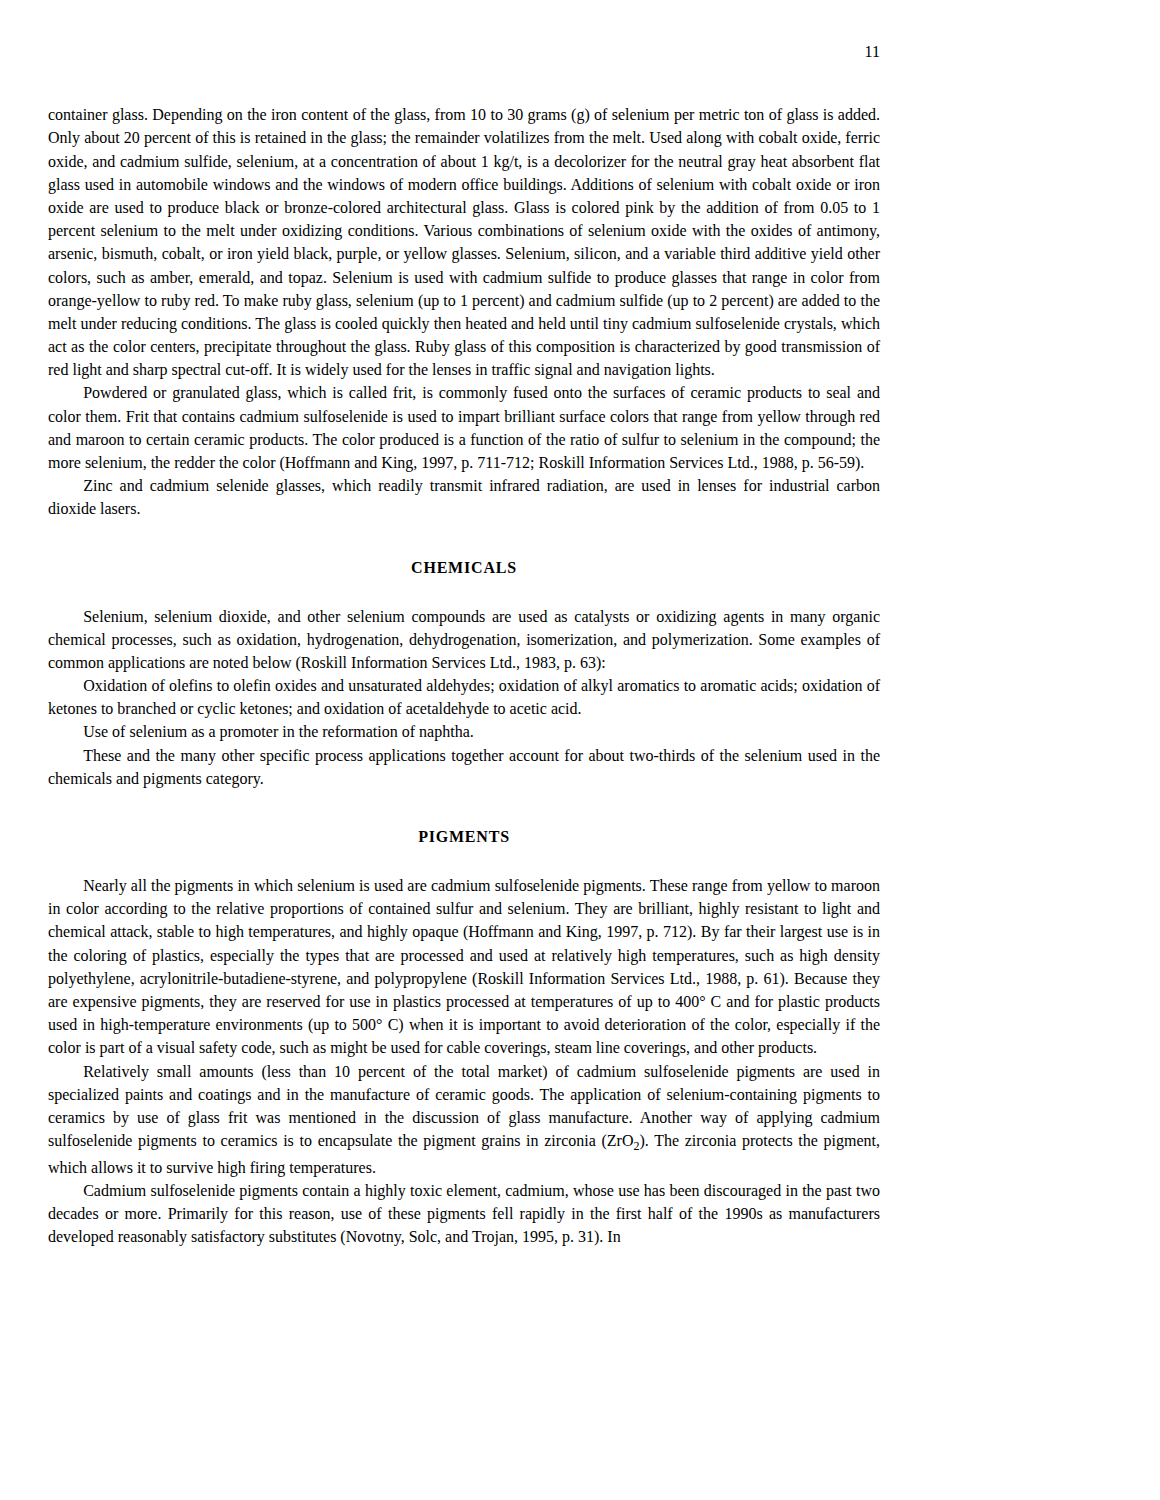11
container glass. Depending on the iron content of the glass, from 10 to 30 grams (g) of selenium per metric ton of glass is added. Only about 20 percent of this is retained in the glass; the remainder volatilizes from the melt. Used along with cobalt oxide, ferric oxide, and cadmium sulfide, selenium, at a concentration of about 1 kg/t, is a decolorizer for the neutral gray heat absorbent flat glass used in automobile windows and the windows of modern office buildings. Additions of selenium with cobalt oxide or iron oxide are used to produce black or bronze-colored architectural glass. Glass is colored pink by the addition of from 0.05 to 1 percent selenium to the melt under oxidizing conditions. Various combinations of selenium oxide with the oxides of antimony, arsenic, bismuth, cobalt, or iron yield black, purple, or yellow glasses. Selenium, silicon, and a variable third additive yield other colors, such as amber, emerald, and topaz. Selenium is used with cadmium sulfide to produce glasses that range in color from orange-yellow to ruby red. To make ruby glass, selenium (up to 1 percent) and cadmium sulfide (up to 2 percent) are added to the melt under reducing conditions. The glass is cooled quickly then heated and held until tiny cadmium sulfoselenide crystals, which act as the color centers, precipitate throughout the glass. Ruby glass of this composition is characterized by good transmission of red light and sharp spectral cut-off. It is widely used for the lenses in traffic signal and navigation lights.
Powdered or granulated glass, which is called frit, is commonly fused onto the surfaces of ceramic products to seal and color them. Frit that contains cadmium sulfoselenide is used to impart brilliant surface colors that range from yellow through red and maroon to certain ceramic products. The color produced is a function of the ratio of sulfur to selenium in the compound; the more selenium, the redder the color (Hoffmann and King, 1997, p. 711-712; Roskill Information Services Ltd., 1988, p. 56-59).
Zinc and cadmium selenide glasses, which readily transmit infrared radiation, are used in lenses for industrial carbon dioxide lasers.
CHEMICALS
Selenium, selenium dioxide, and other selenium compounds are used as catalysts or oxidizing agents in many organic chemical processes, such as oxidation, hydrogenation, dehydrogenation, isomerization, and polymerization. Some examples of common applications are noted below (Roskill Information Services Ltd., 1983, p. 63):
Oxidation of olefins to olefin oxides and unsaturated aldehydes; oxidation of alkyl aromatics to aromatic acids; oxidation of ketones to branched or cyclic ketones; and oxidation of acetaldehyde to acetic acid.
Use of selenium as a promoter in the reformation of naphtha.
These and the many other specific process applications together account for about two-thirds of the selenium used in the chemicals and pigments category.
PIGMENTS
Nearly all the pigments in which selenium is used are cadmium sulfoselenide pigments. These range from yellow to maroon in color according to the relative proportions of contained sulfur and selenium. They are brilliant, highly resistant to light and chemical attack, stable to high temperatures, and highly opaque (Hoffmann and King, 1997, p. 712). By far their largest use is in the coloring of plastics, especially the types that are processed and used at relatively high temperatures, such as high density polyethylene, acrylonitrile-butadiene-styrene, and polypropylene (Roskill Information Services Ltd., 1988, p. 61). Because they are expensive pigments, they are reserved for use in plastics processed at temperatures of up to 400° C and for plastic products used in high-temperature environments (up to 500° C) when it is important to avoid deterioration of the color, especially if the color is part of a visual safety code, such as might be used for cable coverings, steam line coverings, and other products.
Relatively small amounts (less than 10 percent of the total market) of cadmium sulfoselenide pigments are used in specialized paints and coatings and in the manufacture of ceramic goods. The application of selenium-containing pigments to ceramics by use of glass frit was mentioned in the discussion of glass manufacture. Another way of applying cadmium sulfoselenide pigments to ceramics is to encapsulate the pigment grains in zirconia (ZrO2). The zirconia protects the pigment, which allows it to survive high firing temperatures.
Cadmium sulfoselenide pigments contain a highly toxic element, cadmium, whose use has been discouraged in the past two decades or more. Primarily for this reason, use of these pigments fell rapidly in the first half of the 1990s as manufacturers developed reasonably satisfactory substitutes (Novotny, Solc, and Trojan, 1995, p. 31). In